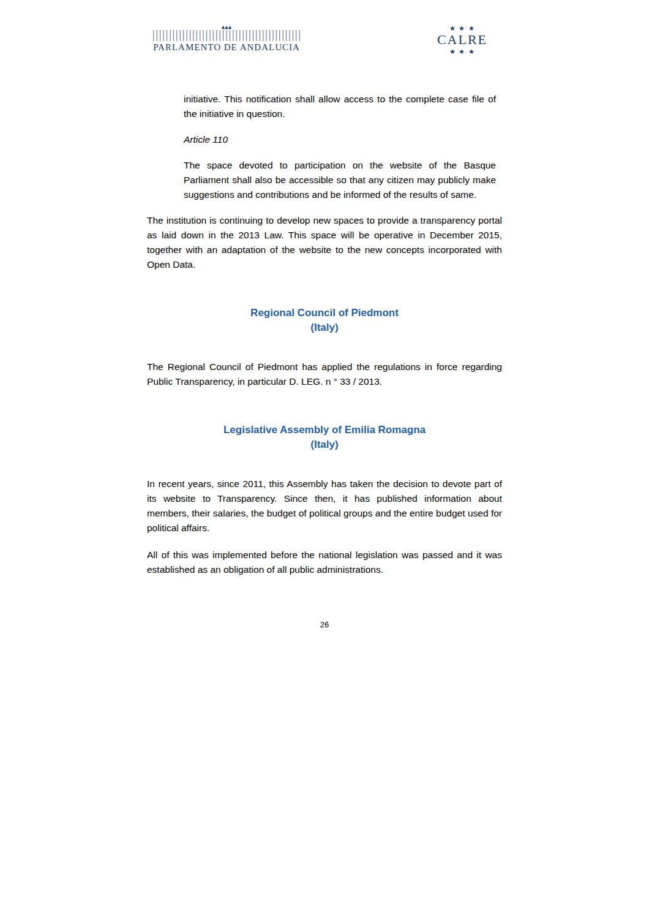▲▲▲
|||||||||||||||||||||||||||||||||||||||||||||
|||||||||||||||||||||||||||||||||||||||||||||
PARLAMENTO DE ANDALUCIA
★ ★ ★
CALRE
★ ★ ★
initiative. This notification shall allow access to the complete case file of the initiative in question.
Article 110
The space devoted to participation on the website of the Basque Parliament shall also be accessible so that any citizen may publicly make suggestions and contributions and be informed of the results of same.
The institution is continuing to develop new spaces to provide a transparency portal as laid down in the 2013 Law. This space will be operative in December 2015, together with an adaptation of the website to the new concepts incorporated with Open Data.
Regional Council of Piedmont
(Italy)
The Regional Council of Piedmont has applied the regulations in force regarding Public Transparency, in particular D. LEG. n ° 33 / 2013.
Legislative Assembly of Emilia Romagna
(Italy)
In recent years, since 2011, this Assembly has taken the decision to devote part of its website to Transparency. Since then, it has published information about members, their salaries, the budget of political groups and the entire budget used for political affairs.
All of this was implemented before the national legislation was passed and it was established as an obligation of all public administrations.
26